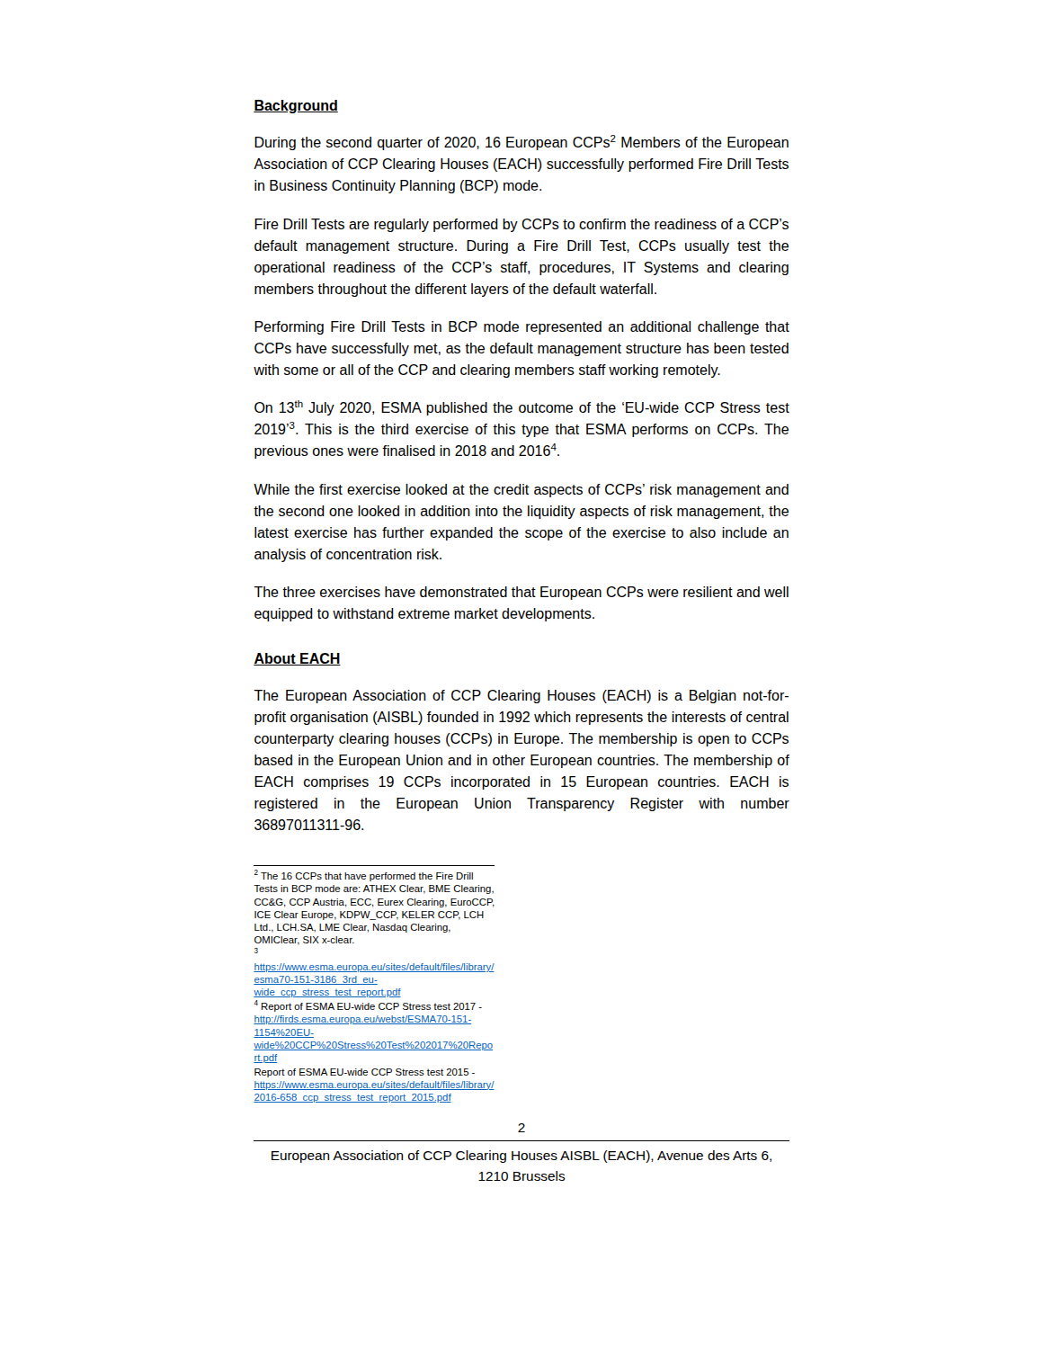Background
During the second quarter of 2020, 16 European CCPs2 Members of the European Association of CCP Clearing Houses (EACH) successfully performed Fire Drill Tests in Business Continuity Planning (BCP) mode.
Fire Drill Tests are regularly performed by CCPs to confirm the readiness of a CCP’s default management structure. During a Fire Drill Test, CCPs usually test the operational readiness of the CCP’s staff, procedures, IT Systems and clearing members throughout the different layers of the default waterfall.
Performing Fire Drill Tests in BCP mode represented an additional challenge that CCPs have successfully met, as the default management structure has been tested with some or all of the CCP and clearing members staff working remotely.
On 13th July 2020, ESMA published the outcome of the ‘EU-wide CCP Stress test 2019’3. This is the third exercise of this type that ESMA performs on CCPs. The previous ones were finalised in 2018 and 20164.
While the first exercise looked at the credit aspects of CCPs’ risk management and the second one looked in addition into the liquidity aspects of risk management, the latest exercise has further expanded the scope of the exercise to also include an analysis of concentration risk.
The three exercises have demonstrated that European CCPs were resilient and well equipped to withstand extreme market developments.
About EACH
The European Association of CCP Clearing Houses (EACH) is a Belgian not-for-profit organisation (AISBL) founded in 1992 which represents the interests of central counterparty clearing houses (CCPs) in Europe. The membership is open to CCPs based in the European Union and in other European countries. The membership of EACH comprises 19 CCPs incorporated in 15 European countries. EACH is registered in the European Union Transparency Register with number 36897011311-96.
2 The 16 CCPs that have performed the Fire Drill Tests in BCP mode are: ATHEX Clear, BME Clearing, CC&G, CCP Austria, ECC, Eurex Clearing, EuroCCP, ICE Clear Europe, KDPW_CCP, KELER CCP, LCH Ltd., LCH.SA, LME Clear, Nasdaq Clearing, OMIClear, SIX x-clear.
3 https://www.esma.europa.eu/sites/default/files/library/esma70-151-3186_3rd_eu-wide_ccp_stress_test_report.pdf
4 Report of ESMA EU-wide CCP Stress test 2017 - http://firds.esma.europa.eu/webst/ESMA70-151-1154%20EU-wide%20CCP%20Stress%20Test%202017%20Report.pdf
Report of ESMA EU-wide CCP Stress test 2015 - https://www.esma.europa.eu/sites/default/files/library/2016-658_ccp_stress_test_report_2015.pdf
2
European Association of CCP Clearing Houses AISBL (EACH), Avenue des Arts 6, 1210 Brussels